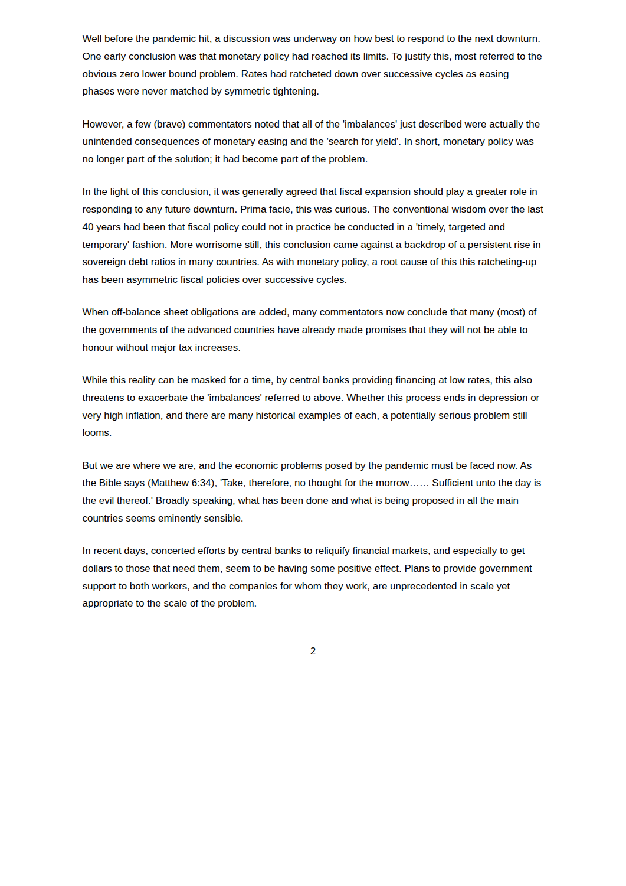Well before the pandemic hit, a discussion was underway on how best to respond to the next downturn. One early conclusion was that monetary policy had reached its limits. To justify this, most referred to the obvious zero lower bound problem. Rates had ratcheted down over successive cycles as easing phases were never matched by symmetric tightening.
However, a few (brave) commentators noted that all of the 'imbalances' just described were actually the unintended consequences of monetary easing and the 'search for yield'. In short, monetary policy was no longer part of the solution; it had become part of the problem.
In the light of this conclusion, it was generally agreed that fiscal expansion should play a greater role in responding to any future downturn. Prima facie, this was curious. The conventional wisdom over the last 40 years had been that fiscal policy could not in practice be conducted in a 'timely, targeted and temporary' fashion. More worrisome still, this conclusion came against a backdrop of a persistent rise in sovereign debt ratios in many countries. As with monetary policy, a root cause of this this ratcheting-up has been asymmetric fiscal policies over successive cycles.
When off-balance sheet obligations are added, many commentators now conclude that many (most) of the governments of the advanced countries have already made promises that they will not be able to honour without major tax increases.
While this reality can be masked for a time, by central banks providing financing at low rates, this also threatens to exacerbate the 'imbalances' referred to above. Whether this process ends in depression or very high inflation, and there are many historical examples of each, a potentially serious problem still looms.
But we are where we are, and the economic problems posed by the pandemic must be faced now. As the Bible says (Matthew 6:34), 'Take, therefore, no thought for the morrow…… Sufficient unto the day is the evil thereof.' Broadly speaking, what has been done and what is being proposed in all the main countries seems eminently sensible.
In recent days, concerted efforts by central banks to reliquify financial markets, and especially to get dollars to those that need them, seem to be having some positive effect. Plans to provide government support to both workers, and the companies for whom they work, are unprecedented in scale yet appropriate to the scale of the problem.
2